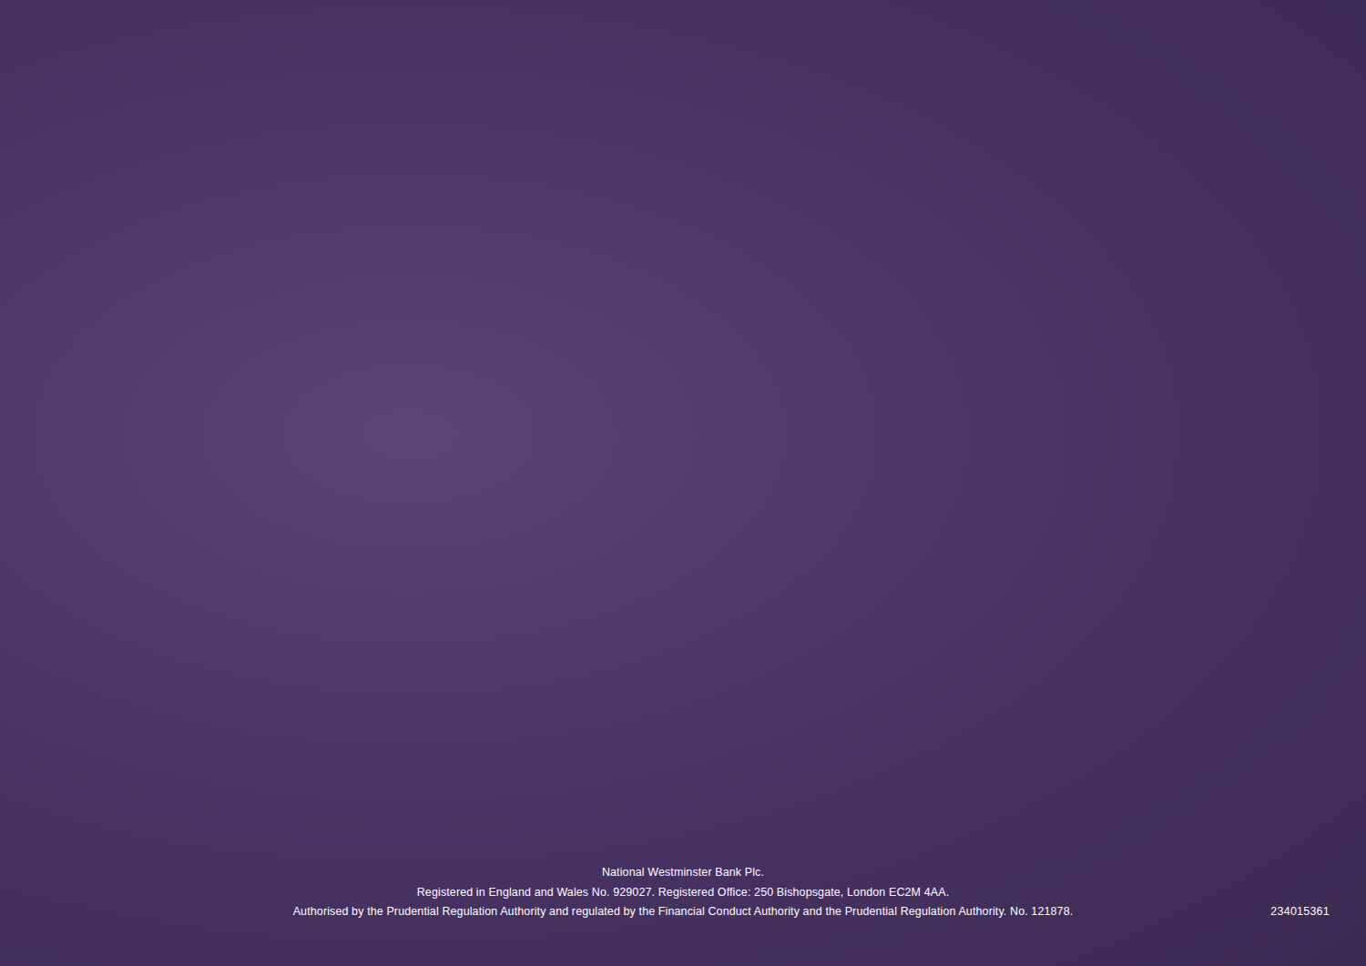National Westminster Bank Plc.
Registered in England and Wales No. 929027. Registered Office: 250 Bishopsgate, London EC2M 4AA.
Authorised by the Prudential Regulation Authority and regulated by the Financial Conduct Authority and the Prudential Regulation Authority. No. 121878.
234015361